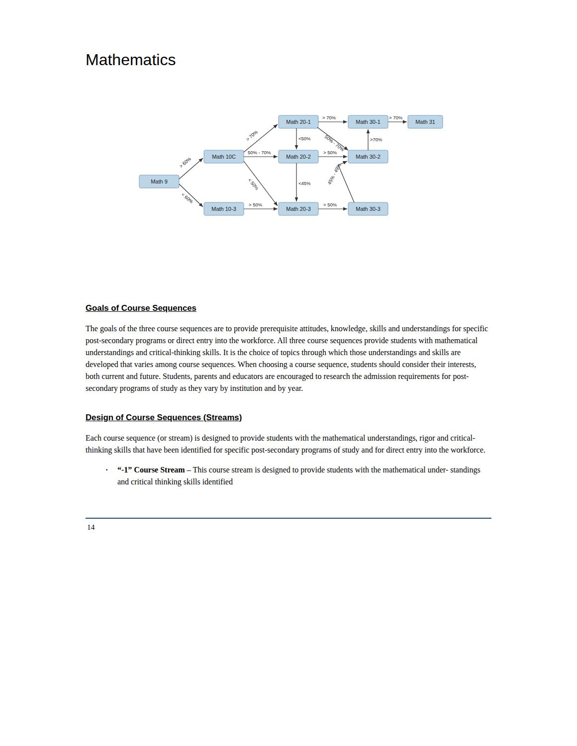Mathematics
Mathematics course sequence flowchart Math 9 leads to Math 10C with greater than 60 percent, or to Math 10-3 with less than 60 percent. Math 10C leads to Math 20-1 with greater than 70 percent, to Math 20-2 with 50 to 70 percent, or to Math 20-3 with less than 50 percent. Math 20-1 leads to Math 30-1 with greater than 70 percent, to Math 30-2 with 50 to 70 percent, or down to Math 20-2 with less than 50 percent. Math 20-2 leads to Math 30-2 with greater than 50 percent or down to Math 20-3 with less than 45 percent. Math 10-3 leads to Math 20-3 with greater than 50 percent. Math 20-3 leads to Math 30-3 with greater than 50 percent. Math 30-3 leads to Math 30-2 with 45 to 49 percent. Math 30-2 leads to Math 30-1 with greater than 70 percent. Math 30-1 leads to Math 31 with greater than 70 percent. Math 9 Math 10C Math 10-3 Math 20-1 Math 20-2 Math 20-3 Math 30-1 Math 30-2 Math 30-3 Math 31 > 60% < 60% > 70% 50% - 70% < 50% > 70% <50% 50% - 70% > 50% <45% > 50% > 50% 45% - 49% >70% > 70%
Goals of Course Sequences
The goals of the three course sequences are to provide prerequisite attitudes, knowledge, skills and understandings for specific post-secondary programs or direct entry into the workforce. All three course sequences provide students with mathematical understandings and critical-thinking skills. It is the choice of topics through which those understandings and skills are developed that varies among course sequences. When choosing a course sequence, students should consider their interests, both current and future. Students, parents and educators are encouraged to research the admission requirements for post-secondary programs of study as they vary by institution and by year.
Design of Course Sequences (Streams)
Each course sequence (or stream) is designed to provide students with the mathematical understandings, rigor and critical-thinking skills that have been identified for specific post-secondary programs of study and for direct entry into the workforce.
“-1” Course Stream – This course stream is designed to provide students with the mathematical under- standings and critical thinking skills identified
14